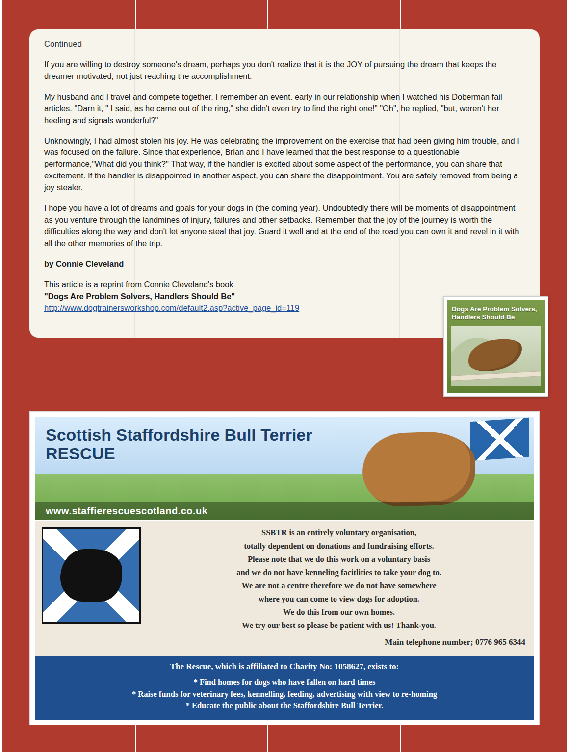Continued
If you are willing to destroy someone's dream, perhaps you don't realize that it is the JOY of pursuing the dream that keeps the dreamer motivated, not just reaching the accomplishment.
My husband and I travel and compete together. I remember an event, early in our relationship when I watched his Doberman fail articles. "Darn it, " I said, as he came out of the ring," she didn't even try to find the right one!" "Oh", he replied, "but, weren't her heeling and signals wonderful?"
Unknowingly, I had almost stolen his joy. He was celebrating the improvement on the exercise that had been giving him trouble, and I was focused on the failure. Since that experience, Brian and I have learned that the best response to a questionable performance,"What did you think?" That way, if the handler is excited about some aspect of the performance, you can share that excitement. If the handler is disappointed in another aspect, you can share the disappointment. You are safely removed from being a joy stealer.
I hope you have a lot of dreams and goals for your dogs in (the coming year). Undoubtedly there will be moments of disappointment as you venture through the landmines of injury, failures and other setbacks. Remember that the joy of the journey is worth the difficulties along the way and don't let anyone steal that joy. Guard it well and at the end of the road you can own it and revel in it with all the other memories of the trip.
by Connie Cleveland
This article is a reprint from Connie Cleveland's book
"Dogs Are Problem Solvers, Handlers Should Be"
http://www.dogtrainersworkshop.com/default2.asp?active_page_id=119
Dogs Are Problem Solvers,
Handlers Should Be
Scottish Staffordshire Bull TerrierRESCUE
www.staffierescuescotland.co.uk
SSBTR is an entirely voluntary organisation,
totally dependent on donations and fundraising efforts.
Please note that we do this work on a voluntary basis
and we do not have kenneling facitlities to take your dog to.
We are not a centre therefore we do not have somewhere
where you can come to view dogs for adoption.
We do this from our own homes.
We try our best so please be patient with us! Thank-you.
Main telephone number; 0776 965 6344
The Rescue, which is affiliated to Charity No: 1058627, exists to:
Find homes for dogs who have fallen on hard times
Raise funds for veterinary fees, kennelling, feeding, advertising with view to re-homing
Educate the public about the Staffordshire Bull Terrier.